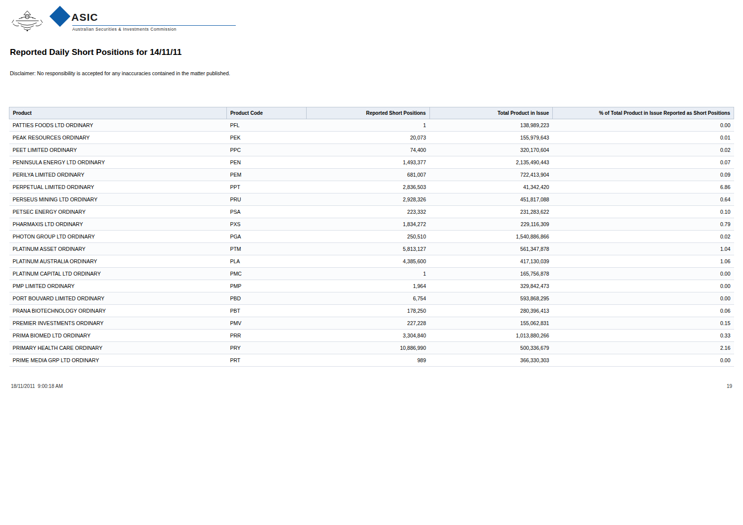ASIC
Australian Securities & Investments Commission
Reported Daily Short Positions for 14/11/11
Disclaimer: No responsibility is accepted for any inaccuracies contained in the matter published.
| Product | Product Code | Reported Short Positions | Total Product in Issue | % of Total Product in Issue Reported as Short Positions |
| --- | --- | --- | --- | --- |
| PATTIES FOODS LTD ORDINARY | PFL | 1 | 138,989,223 | 0.00 |
| PEAK RESOURCES ORDINARY | PEK | 20,073 | 155,979,643 | 0.01 |
| PEET LIMITED ORDINARY | PPC | 74,400 | 320,170,604 | 0.02 |
| PENINSULA ENERGY LTD ORDINARY | PEN | 1,493,377 | 2,135,490,443 | 0.07 |
| PERILYA LIMITED ORDINARY | PEM | 681,007 | 722,413,904 | 0.09 |
| PERPETUAL LIMITED ORDINARY | PPT | 2,836,503 | 41,342,420 | 6.86 |
| PERSEUS MINING LTD ORDINARY | PRU | 2,928,326 | 451,817,088 | 0.64 |
| PETSEC ENERGY ORDINARY | PSA | 223,332 | 231,283,622 | 0.10 |
| PHARMAXIS LTD ORDINARY | PXS | 1,834,272 | 229,116,309 | 0.79 |
| PHOTON GROUP LTD ORDINARY | PGA | 250,510 | 1,540,886,866 | 0.02 |
| PLATINUM ASSET ORDINARY | PTM | 5,813,127 | 561,347,878 | 1.04 |
| PLATINUM AUSTRALIA ORDINARY | PLA | 4,385,600 | 417,130,039 | 1.06 |
| PLATINUM CAPITAL LTD ORDINARY | PMC | 1 | 165,756,878 | 0.00 |
| PMP LIMITED ORDINARY | PMP | 1,964 | 329,842,473 | 0.00 |
| PORT BOUVARD LIMITED ORDINARY | PBD | 6,754 | 593,868,295 | 0.00 |
| PRANA BIOTECHNOLOGY ORDINARY | PBT | 178,250 | 280,396,413 | 0.06 |
| PREMIER INVESTMENTS ORDINARY | PMV | 227,228 | 155,062,831 | 0.15 |
| PRIMA BIOMED LTD ORDINARY | PRR | 3,304,840 | 1,013,880,266 | 0.33 |
| PRIMARY HEALTH CARE ORDINARY | PRY | 10,886,990 | 500,336,679 | 2.16 |
| PRIME MEDIA GRP LTD ORDINARY | PRT | 989 | 366,330,303 | 0.00 |
18/11/2011 9:00:18 AM
19